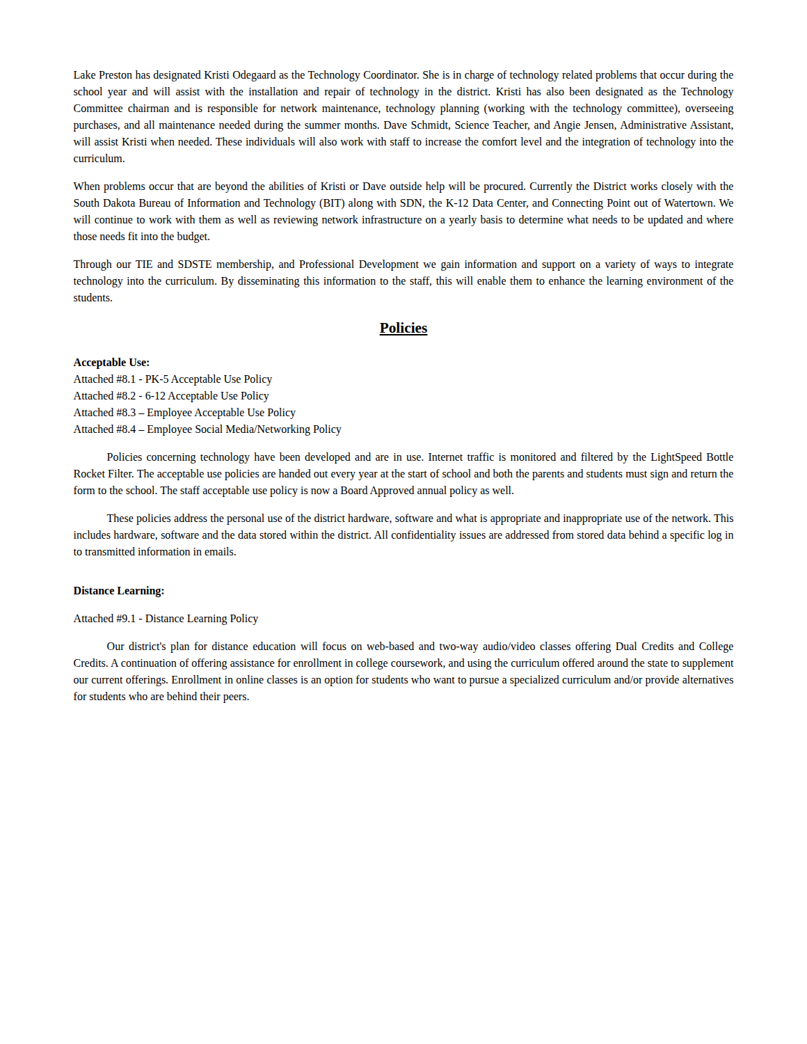Lake Preston has designated Kristi Odegaard as the Technology Coordinator. She is in charge of technology related problems that occur during the school year and will assist with the installation and repair of technology in the district. Kristi has also been designated as the Technology Committee chairman and is responsible for network maintenance, technology planning (working with the technology committee), overseeing purchases, and all maintenance needed during the summer months. Dave Schmidt, Science Teacher, and Angie Jensen, Administrative Assistant, will assist Kristi when needed. These individuals will also work with staff to increase the comfort level and the integration of technology into the curriculum.
When problems occur that are beyond the abilities of Kristi or Dave outside help will be procured. Currently the District works closely with the South Dakota Bureau of Information and Technology (BIT) along with SDN, the K-12 Data Center, and Connecting Point out of Watertown. We will continue to work with them as well as reviewing network infrastructure on a yearly basis to determine what needs to be updated and where those needs fit into the budget.
Through our TIE and SDSTE membership, and Professional Development we gain information and support on a variety of ways to integrate technology into the curriculum. By disseminating this information to the staff, this will enable them to enhance the learning environment of the students.
Policies
Acceptable Use:
Attached #8.1 - PK-5 Acceptable Use Policy
Attached #8.2 - 6-12 Acceptable Use Policy
Attached #8.3 – Employee Acceptable Use Policy
Attached #8.4 – Employee Social Media/Networking Policy
Policies concerning technology have been developed and are in use. Internet traffic is monitored and filtered by the LightSpeed Bottle Rocket Filter. The acceptable use policies are handed out every year at the start of school and both the parents and students must sign and return the form to the school. The staff acceptable use policy is now a Board Approved annual policy as well.
These policies address the personal use of the district hardware, software and what is appropriate and inappropriate use of the network. This includes hardware, software and the data stored within the district. All confidentiality issues are addressed from stored data behind a specific log in to transmitted information in emails.
Distance Learning:
Attached #9.1 - Distance Learning Policy
Our district's plan for distance education will focus on web-based and two-way audio/video classes offering Dual Credits and College Credits. A continuation of offering assistance for enrollment in college coursework, and using the curriculum offered around the state to supplement our current offerings. Enrollment in online classes is an option for students who want to pursue a specialized curriculum and/or provide alternatives for students who are behind their peers.